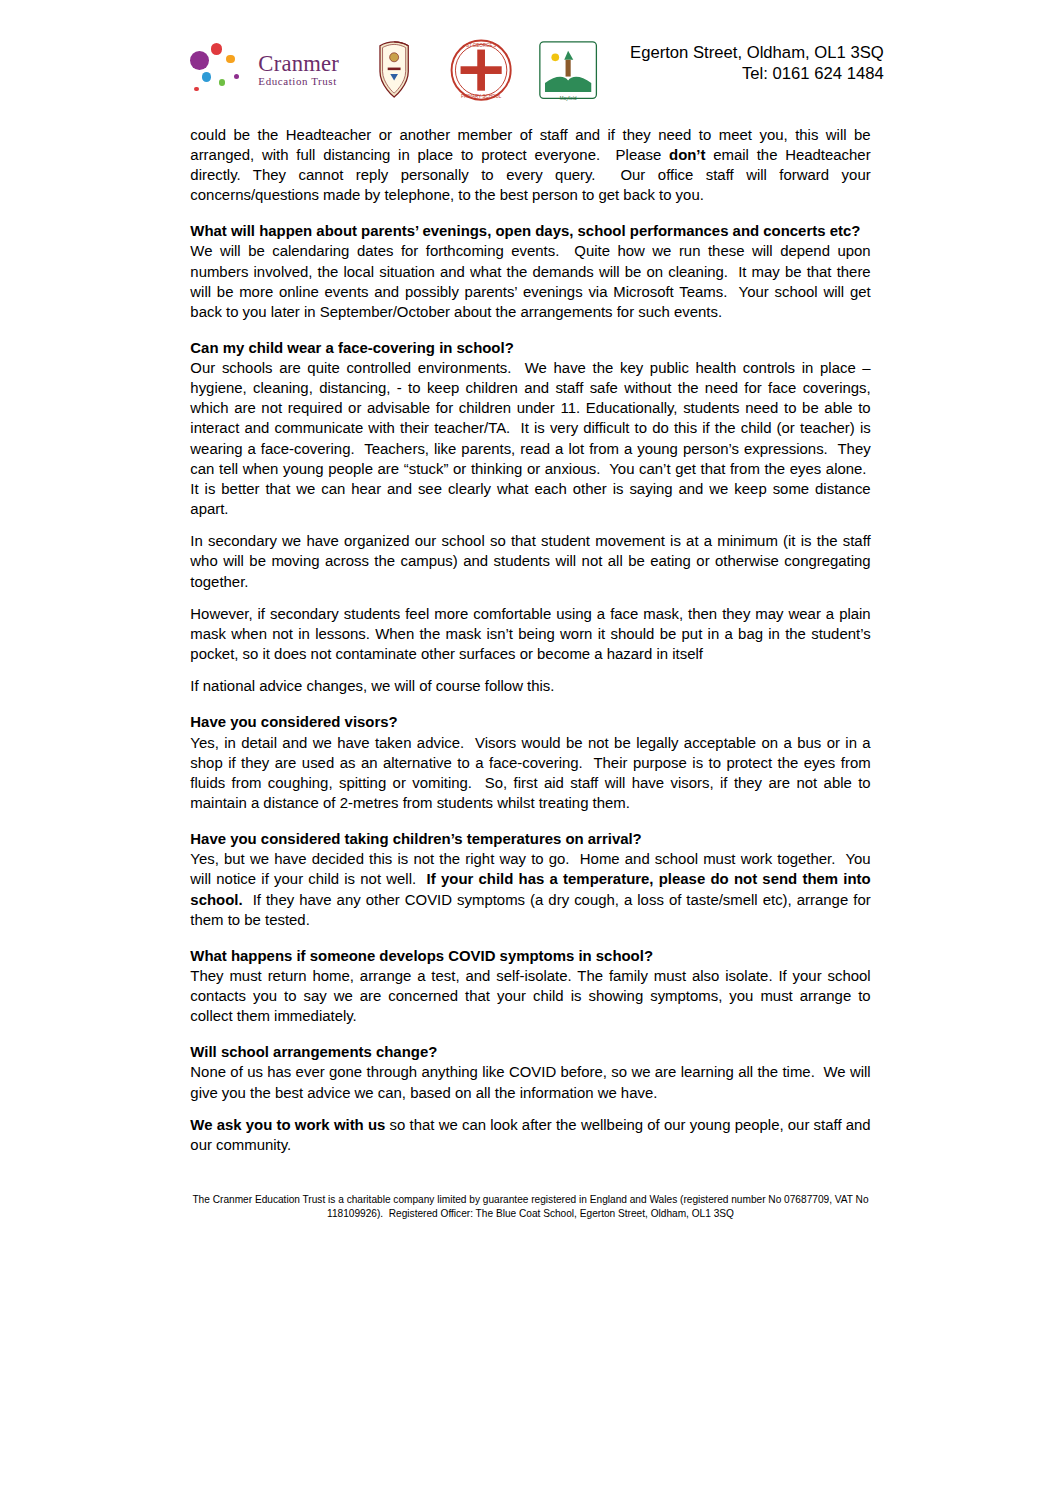Cranmer
Education Trust
ST GEORGE'S PRIMARY SCHOOL
Mayfield
Egerton Street, Oldham, OL1 3SQ
Tel: 0161 624 1484
could be the Headteacher or another member of staff and if they need to meet you, this will be arranged, with full distancing in place to protect everyone. Please don’t email the Headteacher directly. They cannot reply personally to every query. Our office staff will forward your concerns/questions made by telephone, to the best person to get back to you.
What will happen about parents’ evenings, open days, school performances and concerts etc?
We will be calendaring dates for forthcoming events. Quite how we run these will depend upon numbers involved, the local situation and what the demands will be on cleaning. It may be that there will be more online events and possibly parents’ evenings via Microsoft Teams. Your school will get back to you later in September/October about the arrangements for such events.
Can my child wear a face-covering in school?
Our schools are quite controlled environments. We have the key public health controls in place – hygiene, cleaning, distancing, - to keep children and staff safe without the need for face coverings, which are not required or advisable for children under 11. Educationally, students need to be able to interact and communicate with their teacher/TA. It is very difficult to do this if the child (or teacher) is wearing a face-covering. Teachers, like parents, read a lot from a young person’s expressions. They can tell when young people are “stuck” or thinking or anxious. You can’t get that from the eyes alone. It is better that we can hear and see clearly what each other is saying and we keep some distance apart.
In secondary we have organized our school so that student movement is at a minimum (it is the staff who will be moving across the campus) and students will not all be eating or otherwise congregating together.
However, if secondary students feel more comfortable using a face mask, then they may wear a plain mask when not in lessons. When the mask isn’t being worn it should be put in a bag in the student’s pocket, so it does not contaminate other surfaces or become a hazard in itself
If national advice changes, we will of course follow this.
Have you considered visors?
Yes, in detail and we have taken advice. Visors would be not be legally acceptable on a bus or in a shop if they are used as an alternative to a face-covering. Their purpose is to protect the eyes from fluids from coughing, spitting or vomiting. So, first aid staff will have visors, if they are not able to maintain a distance of 2-metres from students whilst treating them.
Have you considered taking children’s temperatures on arrival?
Yes, but we have decided this is not the right way to go. Home and school must work together. You will notice if your child is not well. If your child has a temperature, please do not send them into school. If they have any other COVID symptoms (a dry cough, a loss of taste/smell etc), arrange for them to be tested.
What happens if someone develops COVID symptoms in school?
They must return home, arrange a test, and self-isolate. The family must also isolate. If your school contacts you to say we are concerned that your child is showing symptoms, you must arrange to collect them immediately.
Will school arrangements change?
None of us has ever gone through anything like COVID before, so we are learning all the time. We will give you the best advice we can, based on all the information we have.
We ask you to work with us so that we can look after the wellbeing of our young people, our staff and our community.
The Cranmer Education Trust is a charitable company limited by guarantee registered in England and Wales (registered number No 07687709, VAT No 118109926). Registered Officer: The Blue Coat School, Egerton Street, Oldham, OL1 3SQ